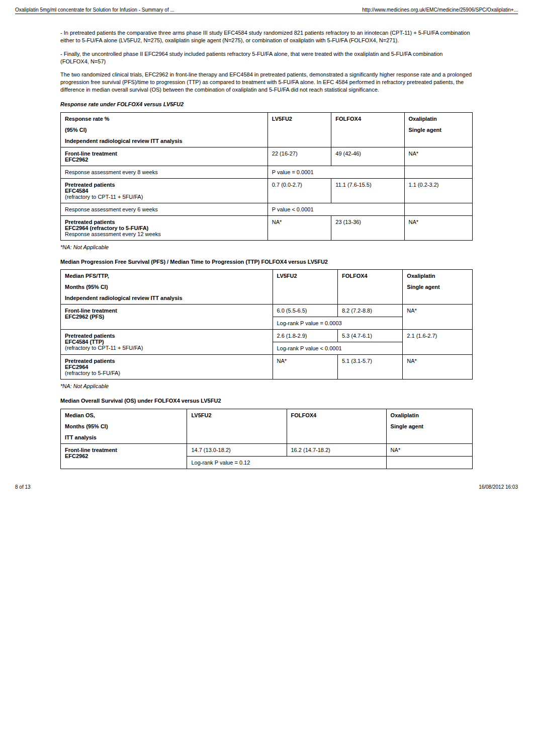Oxaliplatin 5mg/ml concentrate for Solution for Infusion - Summary of ... http://www.medicines.org.uk/EMC/medicine/25906/SPC/Oxaliplatin+...
- In pretreated patients the comparative three arms phase III study EFC4584 study randomized 821 patients refractory to an irinotecan (CPT-11) + 5-FU/FA combination either to 5-FU/FA alone (LV5FU2, N=275), oxaliplatin single agent (N=275), or combination of oxaliplatin with 5-FU/FA (FOLFOX4, N=271).
- Finally, the uncontrolled phase II EFC2964 study included patients refractory 5-FU/FA alone, that were treated with the oxaliplatin and 5-FU/FA combination (FOLFOX4, N=57)
The two randomized clinical trials, EFC2962 in front-line therapy and EFC4584 in pretreated patients, demonstrated a significantly higher response rate and a prolonged progression free survival (PFS)/time to progression (TTP) as compared to treatment with 5-FU/FA alone. In EFC 4584 performed in refractory pretreated patients, the difference in median overall survival (OS) between the combination of oxaliplatin and 5-FU/FA did not reach statistical significance.
Response rate under FOLFOX4 versus LV5FU2
| Response rate % (95% CI) Independent radiological review ITT analysis | LV5FU2 | FOLFOX4 | Oxaliplatin Single agent |
| Front-line treatment EFC2962 | 22 (16-27) | 49 (42-46) | NA* |
| Response assessment every 8 weeks | P value = 0.0001 | |
| Pretreated patients EFC4584 (refractory to CPT-11 + 5FU/FA) | 0.7 (0.0-2.7) | 11.1 (7.6-15.5) | 1.1 (0.2-3.2) |
| Response assessment every 6 weeks | P value < 0.0001 | |
| Pretreated patients EFC2964 (refractory to 5-FU/FA) Response assessment every 12 weeks | NA* | 23 (13-36) | NA* |
*NA: Not Applicable
Median Progression Free Survival (PFS) / Median Time to Progression (TTP) FOLFOX4 versus LV5FU2
| Median PFS/TTP, Months (95% CI) Independent radiological review ITT analysis | LV5FU2 | FOLFOX4 | Oxaliplatin Single agent |
| Front-line treatment EFC2962 (PFS) | 6.0 (5.5-6.5) | 8.2 (7.2-8.8) | NA* |
| Log-rank P value = 0.0003 |
| Pretreated patients EFC4584 (TTP) (refractory to CPT-11 + 5FU/FA) | 2.6 (1.8-2.9) | 5.3 (4.7-6.1) | 2.1 (1.6-2.7) |
| Log-rank P value < 0.0001 |
| Pretreated patients EFC2964 (refractory to 5-FU/FA) | NA* | 5.1 (3.1-5.7) | NA* |
*NA: Not Applicable
Median Overall Survival (OS) under FOLFOX4 versus LV5FU2
| Median OS, Months (95% CI) ITT analysis | LV5FU2 | FOLFOX4 | Oxaliplatin Single agent |
| Front-line treatment EFC2962 | 14.7 (13.0-18.2) | 16.2 (14.7-18.2) | NA* |
| Log-rank P value = 0.12 | |
8 of 13 16/08/2012 16:03